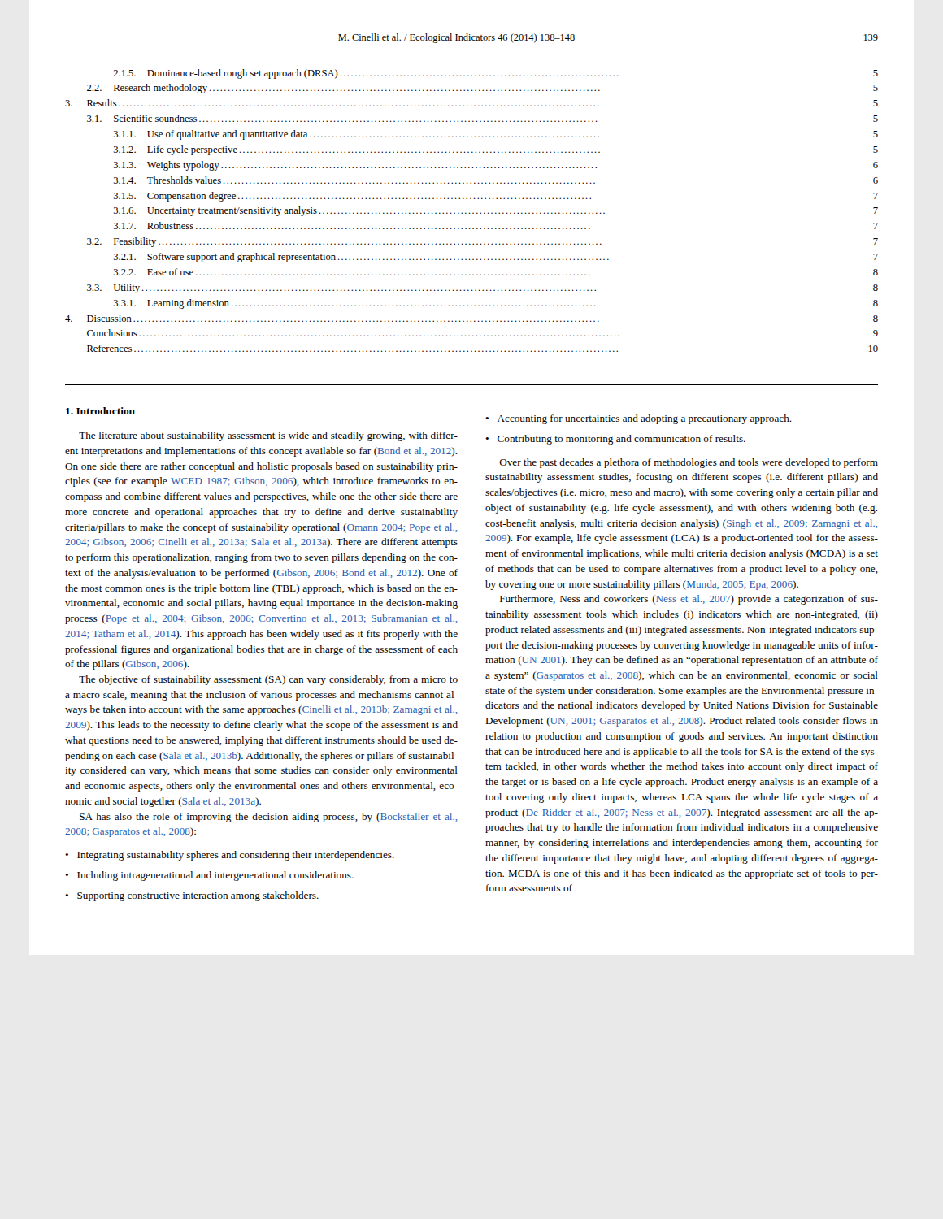M. Cinelli et al. / Ecological Indicators 46 (2014) 138–148
139
2.1.5. Dominance-based rough set approach (DRSA)........................................................................... 5
2.2. Research methodology......................................................................................................... 5
3. Results................................................................................................................................. 5
3.1. Scientific soundness........................................................................................................... 5
3.1.1. Use of qualitative and quantitative data.............................................................................. 5
3.1.2. Life cycle perspective................................................................................................. 5
3.1.3. Weights typology..................................................................................................... 6
3.1.4. Thresholds values.................................................................................................... 6
3.1.5. Compensation degree............................................................................................... 7
3.1.6. Uncertainty treatment/sensitivity analysis............................................................................. 7
3.1.7. Robustness.......................................................................................................... 7
3.2. Feasibility....................................................................................................................... 7
3.2.1. Software support and graphical representation......................................................................... 7
3.2.2. Ease of use.......................................................................................................... 8
3.3. Utility.......................................................................................................................... 8
3.3.1. Learning dimension.................................................................................................. 8
4. Discussion............................................................................................................................. 8
Conclusions................................................................................................................................. 9
References.................................................................................................................................. 10
1. Introduction
The literature about sustainability assessment is wide and steadily growing, with different interpretations and implementations of this concept available so far (Bond et al., 2012). On one side there are rather conceptual and holistic proposals based on sustainability principles (see for example WCED 1987; Gibson, 2006), which introduce frameworks to encompass and combine different values and perspectives, while one the other side there are more concrete and operational approaches that try to define and derive sustainability criteria/pillars to make the concept of sustainability operational (Omann 2004; Pope et al., 2004; Gibson, 2006; Cinelli et al., 2013a; Sala et al., 2013a). There are different attempts to perform this operationalization, ranging from two to seven pillars depending on the context of the analysis/evaluation to be performed (Gibson, 2006; Bond et al., 2012). One of the most common ones is the triple bottom line (TBL) approach, which is based on the environmental, economic and social pillars, having equal importance in the decision-making process (Pope et al., 2004; Gibson, 2006; Convertino et al., 2013; Subramanian et al., 2014; Tatham et al., 2014). This approach has been widely used as it fits properly with the professional figures and organizational bodies that are in charge of the assessment of each of the pillars (Gibson, 2006).
The objective of sustainability assessment (SA) can vary considerably, from a micro to a macro scale, meaning that the inclusion of various processes and mechanisms cannot always be taken into account with the same approaches (Cinelli et al., 2013b; Zamagni et al., 2009). This leads to the necessity to define clearly what the scope of the assessment is and what questions need to be answered, implying that different instruments should be used depending on each case (Sala et al., 2013b). Additionally, the spheres or pillars of sustainability considered can vary, which means that some studies can consider only environmental and economic aspects, others only the environmental ones and others environmental, economic and social together (Sala et al., 2013a).
SA has also the role of improving the decision aiding process, by (Bockstaller et al., 2008; Gasparatos et al., 2008):
Integrating sustainability spheres and considering their interdependencies.
Including intragenerational and intergenerational considerations.
Supporting constructive interaction among stakeholders.
Accounting for uncertainties and adopting a precautionary approach.
Contributing to monitoring and communication of results.
Over the past decades a plethora of methodologies and tools were developed to perform sustainability assessment studies, focusing on different scopes (i.e. different pillars) and scales/objectives (i.e. micro, meso and macro), with some covering only a certain pillar and object of sustainability (e.g. life cycle assessment), and with others widening both (e.g. cost-benefit analysis, multi criteria decision analysis) (Singh et al., 2009; Zamagni et al., 2009). For example, life cycle assessment (LCA) is a product-oriented tool for the assessment of environmental implications, while multi criteria decision analysis (MCDA) is a set of methods that can be used to compare alternatives from a product level to a policy one, by covering one or more sustainability pillars (Munda, 2005; Epa, 2006).
Furthermore, Ness and coworkers (Ness et al., 2007) provide a categorization of sustainability assessment tools which includes (i) indicators which are non-integrated, (ii) product related assessments and (iii) integrated assessments. Non-integrated indicators support the decision-making processes by converting knowledge in manageable units of information (UN 2001). They can be defined as an “operational representation of an attribute of a system” (Gasparatos et al., 2008), which can be an environmental, economic or social state of the system under consideration. Some examples are the Environmental pressure indicators and the national indicators developed by United Nations Division for Sustainable Development (UN, 2001; Gasparatos et al., 2008). Product-related tools consider flows in relation to production and consumption of goods and services. An important distinction that can be introduced here and is applicable to all the tools for SA is the extend of the system tackled, in other words whether the method takes into account only direct impact of the target or is based on a life-cycle approach. Product energy analysis is an example of a tool covering only direct impacts, whereas LCA spans the whole life cycle stages of a product (De Ridder et al., 2007; Ness et al., 2007). Integrated assessment are all the approaches that try to handle the information from individual indicators in a comprehensive manner, by considering interrelations and interdependencies among them, accounting for the different importance that they might have, and adopting different degrees of aggregation. MCDA is one of this and it has been indicated as the appropriate set of tools to perform assessments of